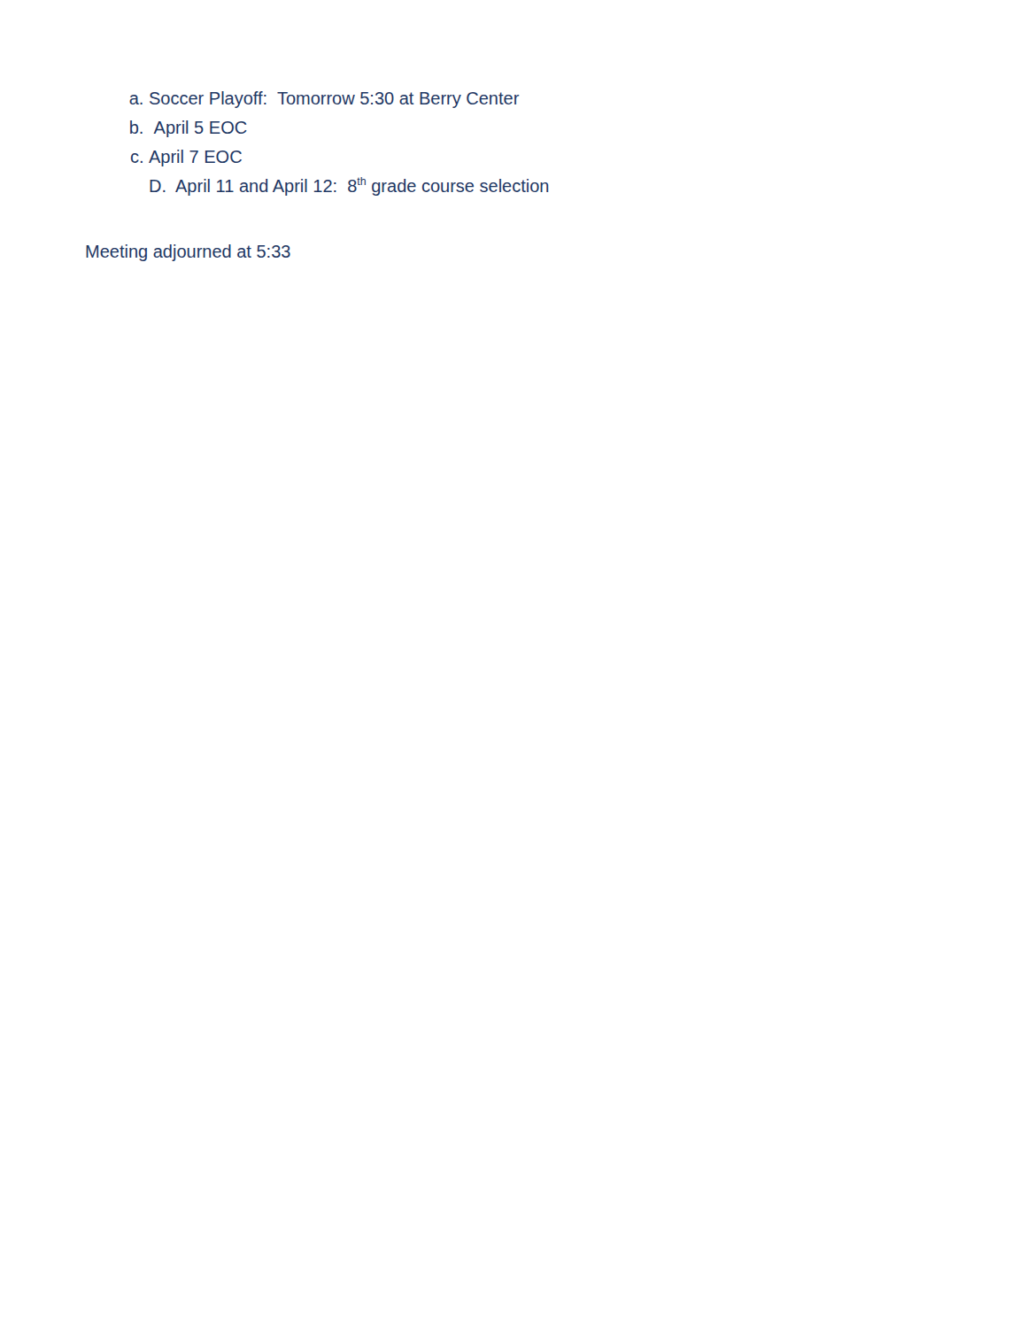Soccer Playoff: Tomorrow 5:30 at Berry Center
April 5 EOC
April 7 EOC
D. April 11 and April 12: 8th grade course selection
Meeting adjourned at 5:33